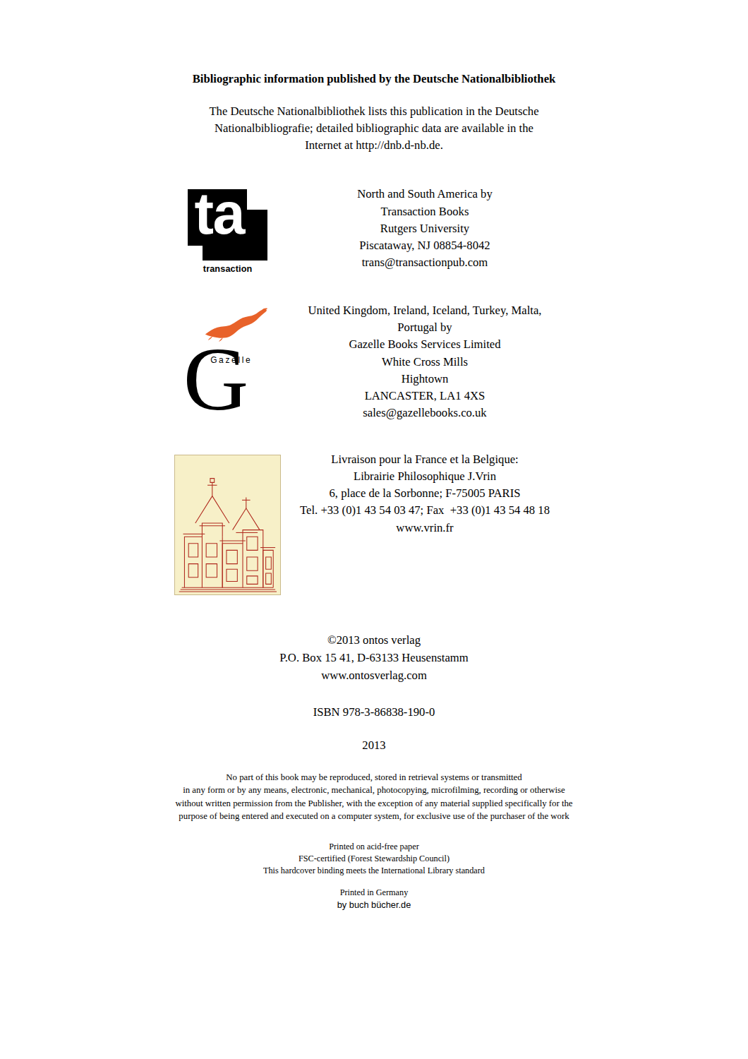Bibliographic information published by the Deutsche Nationalbibliothek
The Deutsche Nationalbibliothek lists this publication in the Deutsche
Nationalbibliografie; detailed bibliographic data are available in the
Internet at http://dnb.d-nb.de.
ta
transaction
North and South America by
Transaction Books
Rutgers University
Piscataway, NJ 08854-8042
trans@transactionpub.com
G
Gazelle
United Kingdom, Ireland, Iceland, Turkey, Malta, Portugal by
Gazelle Books Services Limited
White Cross Mills
Hightown
LANCASTER, LA1 4XS
sales@gazellebooks.co.uk
Livraison pour la France et la Belgique:
Librairie Philosophique J.Vrin
6, place de la Sorbonne; F-75005 PARIS
Tel. +33 (0)1 43 54 03 47; Fax +33 (0)1 43 54 48 18
www.vrin.fr
©2013 ontos verlag
P.O. Box 15 41, D-63133 Heusenstamm
www.ontosverlag.com
ISBN 978-3-86838-190-0
2013
No part of this book may be reproduced, stored in retrieval systems or transmitted
in any form or by any means, electronic, mechanical, photocopying, microfilming, recording or otherwise
without written permission from the Publisher, with the exception of any material supplied specifically for the
purpose of being entered and executed on a computer system, for exclusive use of the purchaser of the work
Printed on acid-free paper
FSC-certified (Forest Stewardship Council)
This hardcover binding meets the International Library standard
Printed in Germany
by buch bücher.de